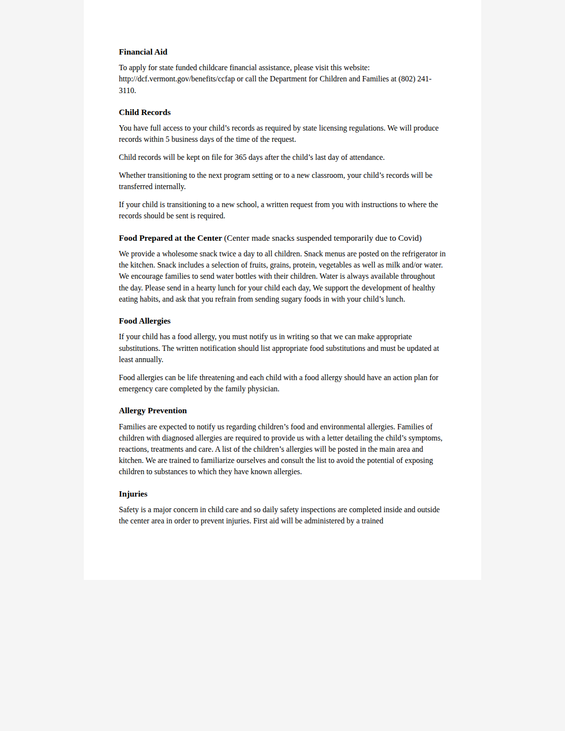Financial Aid
To apply for state funded childcare financial assistance, please visit this website: http://dcf.vermont.gov/benefits/ccfap or call the Department for Children and Families at (802) 241-3110.
Child Records
You have full access to your child’s records as required by state licensing regulations. We will produce records within 5 business days of the time of the request.
Child records will be kept on file for 365 days after the child’s last day of attendance.
Whether transitioning to the next program setting or to a new classroom, your child’s records will be transferred internally.
If your child is transitioning to a new school, a written request from you with instructions to where the records should be sent is required.
Food Prepared at the Center (Center made snacks suspended temporarily due to Covid)
We provide a wholesome snack twice a day to all children. Snack menus are posted on the refrigerator in the kitchen. Snack includes a selection of fruits, grains, protein, vegetables as well as milk and/or water. We encourage families to send water bottles with their children. Water is always available throughout the day. Please send in a hearty lunch for your child each day, We support the development of healthy eating habits, and ask that you refrain from sending sugary foods in with your child’s lunch.
Food Allergies
If your child has a food allergy, you must notify us in writing so that we can make appropriate substitutions. The written notification should list appropriate food substitutions and must be updated at least annually.
Food allergies can be life threatening and each child with a food allergy should have an action plan for emergency care completed by the family physician.
Allergy Prevention
Families are expected to notify us regarding children’s food and environmental allergies. Families of children with diagnosed allergies are required to provide us with a letter detailing the child’s symptoms, reactions, treatments and care. A list of the children’s allergies will be posted in the main area and kitchen. We are trained to familiarize ourselves and consult the list to avoid the potential of exposing children to substances to which they have known allergies.
Injuries
Safety is a major concern in child care and so daily safety inspections are completed inside and outside the center area in order to prevent injuries. First aid will be administered by a trained